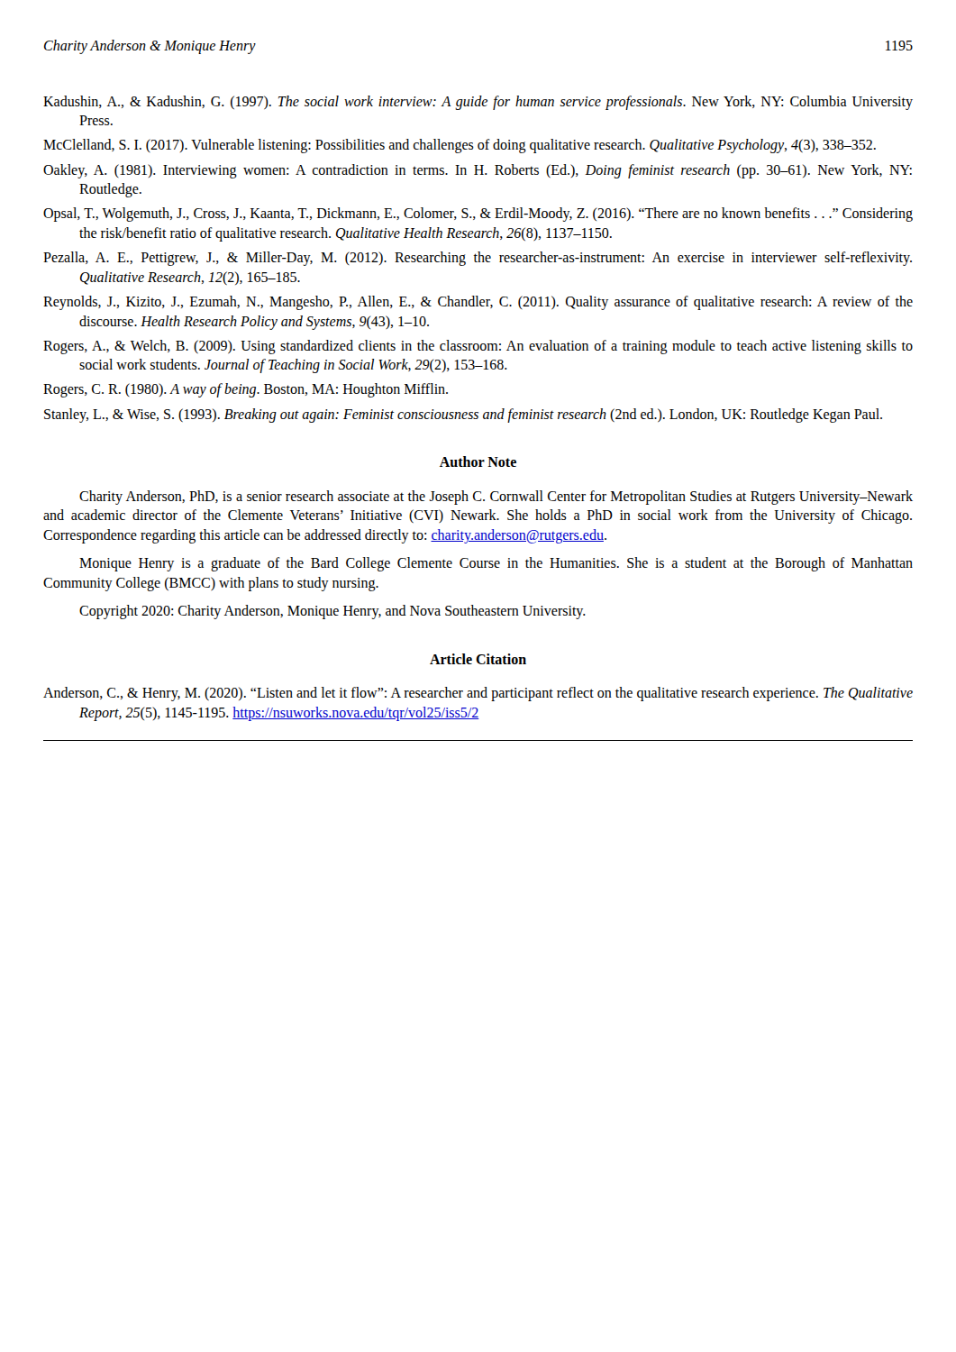Charity Anderson & Monique Henry 1195
Kadushin, A., & Kadushin, G. (1997). The social work interview: A guide for human service professionals. New York, NY: Columbia University Press.
McClelland, S. I. (2017). Vulnerable listening: Possibilities and challenges of doing qualitative research. Qualitative Psychology, 4(3), 338–352.
Oakley, A. (1981). Interviewing women: A contradiction in terms. In H. Roberts (Ed.), Doing feminist research (pp. 30–61). New York, NY: Routledge.
Opsal, T., Wolgemuth, J., Cross, J., Kaanta, T., Dickmann, E., Colomer, S., & Erdil-Moody, Z. (2016). “There are no known benefits . . .” Considering the risk/benefit ratio of qualitative research. Qualitative Health Research, 26(8), 1137–1150.
Pezalla, A. E., Pettigrew, J., & Miller-Day, M. (2012). Researching the researcher-as-instrument: An exercise in interviewer self-reflexivity. Qualitative Research, 12(2), 165–185.
Reynolds, J., Kizito, J., Ezumah, N., Mangesho, P., Allen, E., & Chandler, C. (2011). Quality assurance of qualitative research: A review of the discourse. Health Research Policy and Systems, 9(43), 1–10.
Rogers, A., & Welch, B. (2009). Using standardized clients in the classroom: An evaluation of a training module to teach active listening skills to social work students. Journal of Teaching in Social Work, 29(2), 153–168.
Rogers, C. R. (1980). A way of being. Boston, MA: Houghton Mifflin.
Stanley, L., & Wise, S. (1993). Breaking out again: Feminist consciousness and feminist research (2nd ed.). London, UK: Routledge Kegan Paul.
Author Note
Charity Anderson, PhD, is a senior research associate at the Joseph C. Cornwall Center for Metropolitan Studies at Rutgers University–Newark and academic director of the Clemente Veterans’ Initiative (CVI) Newark. She holds a PhD in social work from the University of Chicago. Correspondence regarding this article can be addressed directly to: charity.anderson@rutgers.edu.
Monique Henry is a graduate of the Bard College Clemente Course in the Humanities. She is a student at the Borough of Manhattan Community College (BMCC) with plans to study nursing.
Copyright 2020: Charity Anderson, Monique Henry, and Nova Southeastern University.
Article Citation
Anderson, C., & Henry, M. (2020). “Listen and let it flow”: A researcher and participant reflect on the qualitative research experience. The Qualitative Report, 25(5), 1145-1195. https://nsuworks.nova.edu/tqr/vol25/iss5/2